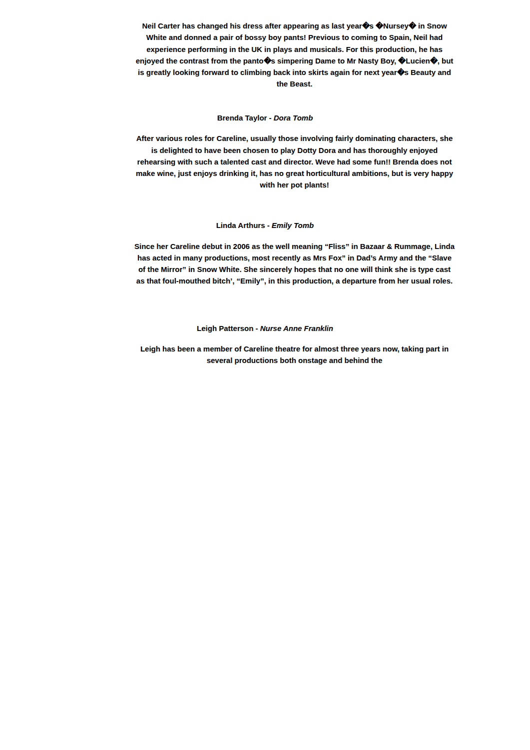Neil Carter has changed his dress after appearing as last year�s �Nursey� in Snow White and donned a pair of bossy boy pants! Previous to coming to Spain, Neil had experience performing in the UK in plays and musicals. For this production, he has enjoyed the contrast from the panto�s simpering Dame to Mr Nasty Boy, �Lucien�, but is greatly looking forward to climbing back into skirts again for next year�s Beauty and the Beast.
Brenda Taylor - Dora Tomb
After various roles for Careline, usually those involving fairly dominating characters, she is delighted to have been chosen to play Dotty Dora and has thoroughly enjoyed rehearsing with such a talented cast and director. Weve had some fun!! Brenda does not make wine, just enjoys drinking it, has no great horticultural ambitions, but is very happy with her pot plants!
Linda Arthurs - Emily Tomb
Since her Careline debut in 2006 as the well meaning “Fliss” in Bazaar & Rummage, Linda has acted in many productions, most recently as Mrs Fox” in Dad’s Army and the “Slave of the Mirror” in Snow White. She sincerely hopes that no one will think she is type cast as that foul-mouthed bitch’, “Emily”, in this production, a departure from her usual roles.
Leigh Patterson - Nurse Anne Franklin
Leigh has been a member of Careline theatre for almost three years now, taking part in several productions both onstage and behind the